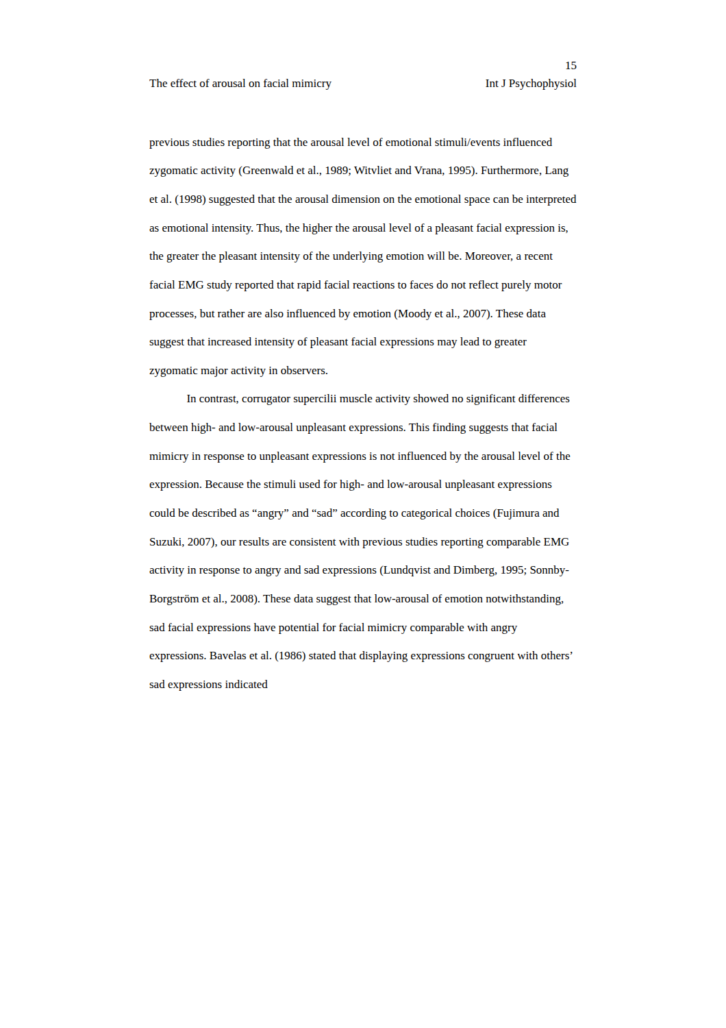15
The effect of arousal on facial mimicry Int J Psychophysiol
previous studies reporting that the arousal level of emotional stimuli/events influenced zygomatic activity (Greenwald et al., 1989; Witvliet and Vrana, 1995). Furthermore, Lang et al. (1998) suggested that the arousal dimension on the emotional space can be interpreted as emotional intensity. Thus, the higher the arousal level of a pleasant facial expression is, the greater the pleasant intensity of the underlying emotion will be. Moreover, a recent facial EMG study reported that rapid facial reactions to faces do not reflect purely motor processes, but rather are also influenced by emotion (Moody et al., 2007). These data suggest that increased intensity of pleasant facial expressions may lead to greater zygomatic major activity in observers.
In contrast, corrugator supercilii muscle activity showed no significant differences between high- and low-arousal unpleasant expressions. This finding suggests that facial mimicry in response to unpleasant expressions is not influenced by the arousal level of the expression. Because the stimuli used for high- and low-arousal unpleasant expressions could be described as “angry” and “sad” according to categorical choices (Fujimura and Suzuki, 2007), our results are consistent with previous studies reporting comparable EMG activity in response to angry and sad expressions (Lundqvist and Dimberg, 1995; Sonnby-Borgström et al., 2008). These data suggest that low-arousal of emotion notwithstanding, sad facial expressions have potential for facial mimicry comparable with angry expressions. Bavelas et al. (1986) stated that displaying expressions congruent with others’ sad expressions indicated